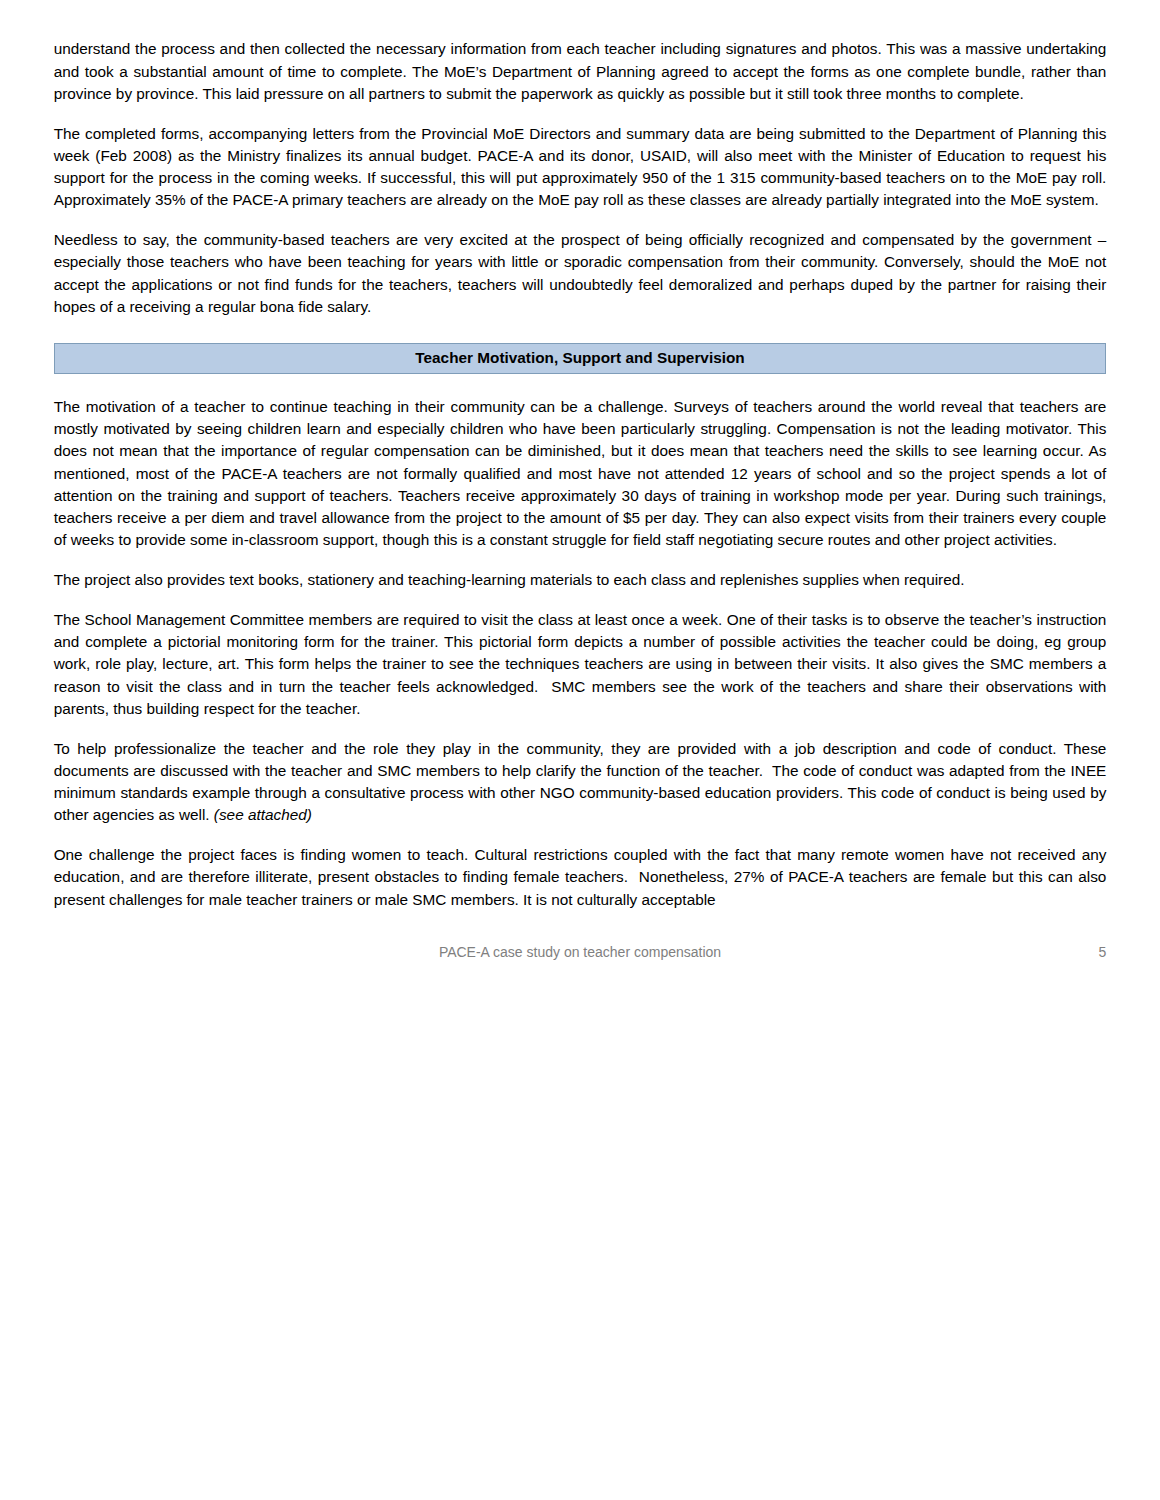understand the process and then collected the necessary information from each teacher including signatures and photos. This was a massive undertaking and took a substantial amount of time to complete. The MoE’s Department of Planning agreed to accept the forms as one complete bundle, rather than province by province. This laid pressure on all partners to submit the paperwork as quickly as possible but it still took three months to complete.
The completed forms, accompanying letters from the Provincial MoE Directors and summary data are being submitted to the Department of Planning this week (Feb 2008) as the Ministry finalizes its annual budget. PACE-A and its donor, USAID, will also meet with the Minister of Education to request his support for the process in the coming weeks. If successful, this will put approximately 950 of the 1 315 community-based teachers on to the MoE pay roll. Approximately 35% of the PACE-A primary teachers are already on the MoE pay roll as these classes are already partially integrated into the MoE system.
Needless to say, the community-based teachers are very excited at the prospect of being officially recognized and compensated by the government – especially those teachers who have been teaching for years with little or sporadic compensation from their community. Conversely, should the MoE not accept the applications or not find funds for the teachers, teachers will undoubtedly feel demoralized and perhaps duped by the partner for raising their hopes of a receiving a regular bona fide salary.
Teacher Motivation, Support and Supervision
The motivation of a teacher to continue teaching in their community can be a challenge. Surveys of teachers around the world reveal that teachers are mostly motivated by seeing children learn and especially children who have been particularly struggling. Compensation is not the leading motivator. This does not mean that the importance of regular compensation can be diminished, but it does mean that teachers need the skills to see learning occur. As mentioned, most of the PACE-A teachers are not formally qualified and most have not attended 12 years of school and so the project spends a lot of attention on the training and support of teachers. Teachers receive approximately 30 days of training in workshop mode per year. During such trainings, teachers receive a per diem and travel allowance from the project to the amount of $5 per day. They can also expect visits from their trainers every couple of weeks to provide some in-classroom support, though this is a constant struggle for field staff negotiating secure routes and other project activities.
The project also provides text books, stationery and teaching-learning materials to each class and replenishes supplies when required.
The School Management Committee members are required to visit the class at least once a week. One of their tasks is to observe the teacher’s instruction and complete a pictorial monitoring form for the trainer. This pictorial form depicts a number of possible activities the teacher could be doing, eg group work, role play, lecture, art. This form helps the trainer to see the techniques teachers are using in between their visits. It also gives the SMC members a reason to visit the class and in turn the teacher feels acknowledged. SMC members see the work of the teachers and share their observations with parents, thus building respect for the teacher.
To help professionalize the teacher and the role they play in the community, they are provided with a job description and code of conduct. These documents are discussed with the teacher and SMC members to help clarify the function of the teacher. The code of conduct was adapted from the INEE minimum standards example through a consultative process with other NGO community-based education providers. This code of conduct is being used by other agencies as well. (see attached)
One challenge the project faces is finding women to teach. Cultural restrictions coupled with the fact that many remote women have not received any education, and are therefore illiterate, present obstacles to finding female teachers. Nonetheless, 27% of PACE-A teachers are female but this can also present challenges for male teacher trainers or male SMC members. It is not culturally acceptable
PACE-A case study on teacher compensation 5